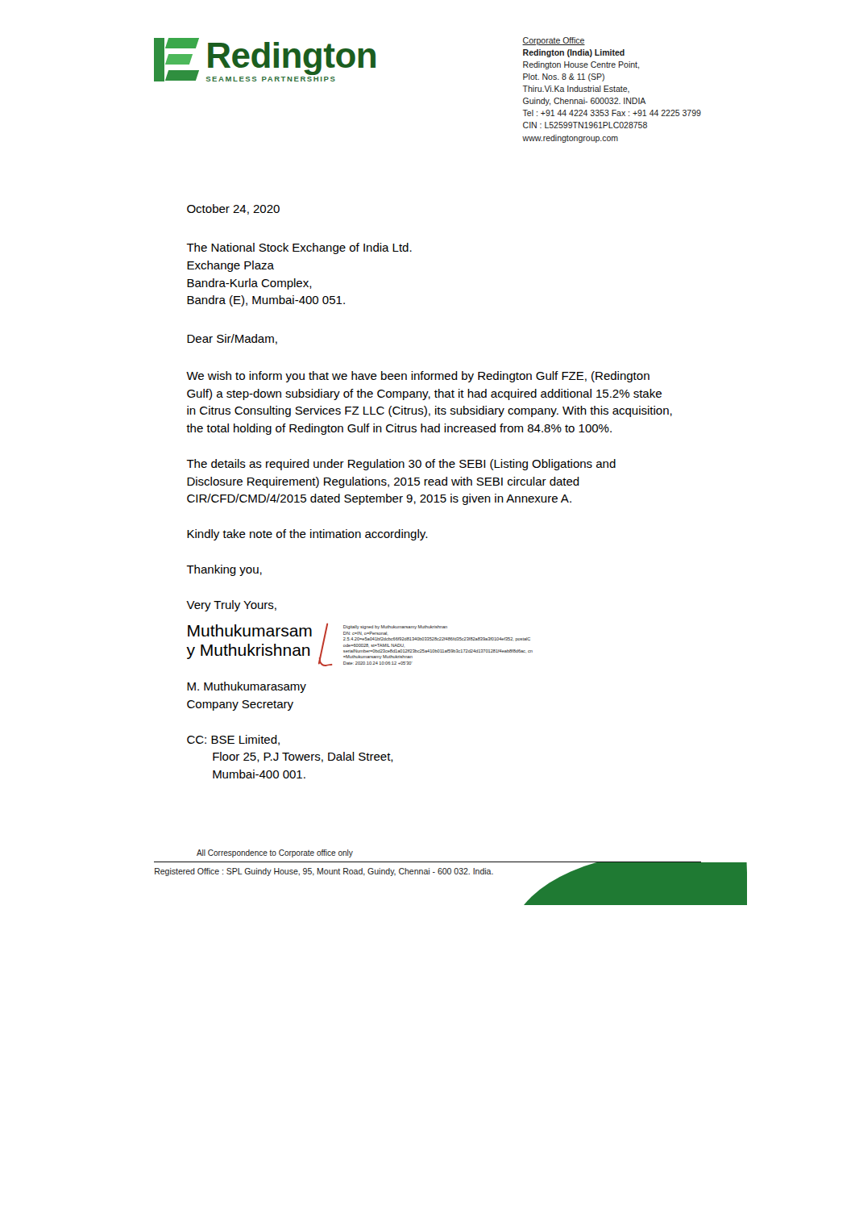Redington
SEAMLESS PARTNERSHIPS
Corporate Office
Redington (India) Limited
Redington House Centre Point,
Plot. Nos. 8 & 11 (SP)
Thiru.Vi.Ka Industrial Estate,
Guindy, Chennai- 600032. INDIA
Tel : +91 44 4224 3353 Fax : +91 44 2225 3799
CIN : L52599TN1961PLC028758
www.redingtongroup.com
October 24, 2020
The National Stock Exchange of India Ltd.
Exchange Plaza
Bandra-Kurla Complex,
Bandra (E), Mumbai-400 051.
Dear Sir/Madam,
We wish to inform you that we have been informed by Redington Gulf FZE, (Redington Gulf) a step-down subsidiary of the Company, that it had acquired additional 15.2% stake in Citrus Consulting Services FZ LLC (Citrus), its subsidiary company. With this acquisition, the total holding of Redington Gulf in Citrus had increased from 84.8% to 100%.
The details as required under Regulation 30 of the SEBI (Listing Obligations and Disclosure Requirement) Regulations, 2015 read with SEBI circular dated CIR/CFD/CMD/4/2015 dated September 9, 2015 is given in Annexure A.
Kindly take note of the intimation accordingly.
Thanking you,
Very Truly Yours,
Muthukumarsam
y Muthukrishnan
Digitally signed by Muthukumarsamy Muthukrishnan
DN: c=IN, o=Personal,
2.5.4.20=e5a041bf2dcbc66f92d81340b033528c22f486fd35c23f82a839a3f0104ef352, postalCode=600028, st=TAMIL NADU,
serialNumber=0bd23ce8d1a012ff23bc25a410b011af59b3c172d24d13701281f4eab8f8d6ac, cn=Muthukumarsamy Muthukrishnan
Date: 2020.10.24 10:06:12 +05'30'
M. Muthukumarasamy
Company Secretary
CC: BSE Limited,
Floor 25, P.J Towers, Dalal Street,
Mumbai-400 001.
All Correspondence to Corporate office only
Registered Office : SPL Guindy House, 95, Mount Road, Guindy, Chennai - 600 032. India.